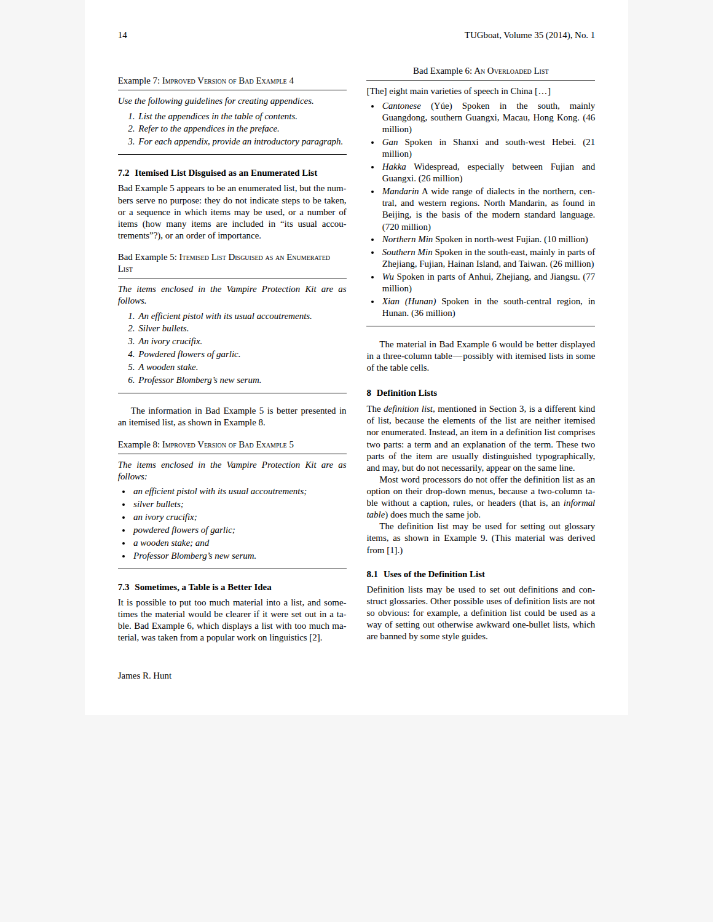14 TUGboat, Volume 35 (2014), No. 1
Example 7: Improved Version of Bad Example 4
Use the following guidelines for creating appendices.
List the appendices in the table of contents.
Refer to the appendices in the preface.
For each appendix, provide an introductory paragraph.
7.2 Itemised List Disguised as an Enumerated List
Bad Example 5 appears to be an enumerated list, but the numbers serve no purpose: they do not indicate steps to be taken, or a sequence in which items may be used, or a number of items (how many items are included in “its usual accoutrements”?), or an order of importance.
Bad Example 5: Itemised List Disguised as an Enumerated List
The items enclosed in the Vampire Protection Kit are as follows.
An efficient pistol with its usual accoutrements.
Silver bullets.
An ivory crucifix.
Powdered flowers of garlic.
A wooden stake.
Professor Blomberg’s new serum.
The information in Bad Example 5 is better presented in an itemised list, as shown in Example 8.
Example 8: Improved Version of Bad Example 5
The items enclosed in the Vampire Protection Kit are as follows:
an efficient pistol with its usual accoutrements;
silver bullets;
an ivory crucifix;
powdered flowers of garlic;
a wooden stake; and
Professor Blomberg’s new serum.
7.3 Sometimes, a Table is a Better Idea
It is possible to put too much material into a list, and sometimes the material would be clearer if it were set out in a table. Bad Example 6, which displays a list with too much material, was taken from a popular work on linguistics [2].
Bad Example 6: An Overloaded List
[The] eight main varieties of speech in China [ . . . ]
Cantonese (Yúe) Spoken in the south, mainly Guangdong, southern Guangxi, Macau, Hong Kong. (46 million)
Gan Spoken in Shanxi and south-west Hebei. (21 million)
Hakka Widespread, especially between Fujian and Guangxi. (26 million)
Mandarin A wide range of dialects in the northern, central, and western regions. North Mandarin, as found in Beijing, is the basis of the modern standard language. (720 million)
Northern Min Spoken in north-west Fujian. (10 million)
Southern Min Spoken in the south-east, mainly in parts of Zhejiang, Fujian, Hainan Island, and Taiwan. (26 million)
Wu Spoken in parts of Anhui, Zhejiang, and Jiangsu. (77 million)
Xian (Hunan) Spoken in the south-central region, in Hunan. (36 million)
The material in Bad Example 6 would be better displayed in a three-column table — possibly with itemised lists in some of the table cells.
8 Definition Lists
The definition list, mentioned in Section 3, is a different kind of list, because the elements of the list are neither itemised nor enumerated. Instead, an item in a definition list comprises two parts: a term and an explanation of the term. These two parts of the item are usually distinguished typographically, and may, but do not necessarily, appear on the same line.
Most word processors do not offer the definition list as an option on their drop-down menus, because a two-column table without a caption, rules, or headers (that is, an informal table) does much the same job.
The definition list may be used for setting out glossary items, as shown in Example 9. (This material was derived from [1].)
8.1 Uses of the Definition List
Definition lists may be used to set out definitions and construct glossaries. Other possible uses of definition lists are not so obvious: for example, a definition list could be used as a way of setting out otherwise awkward one-bullet lists, which are banned by some style guides.
James R. Hunt